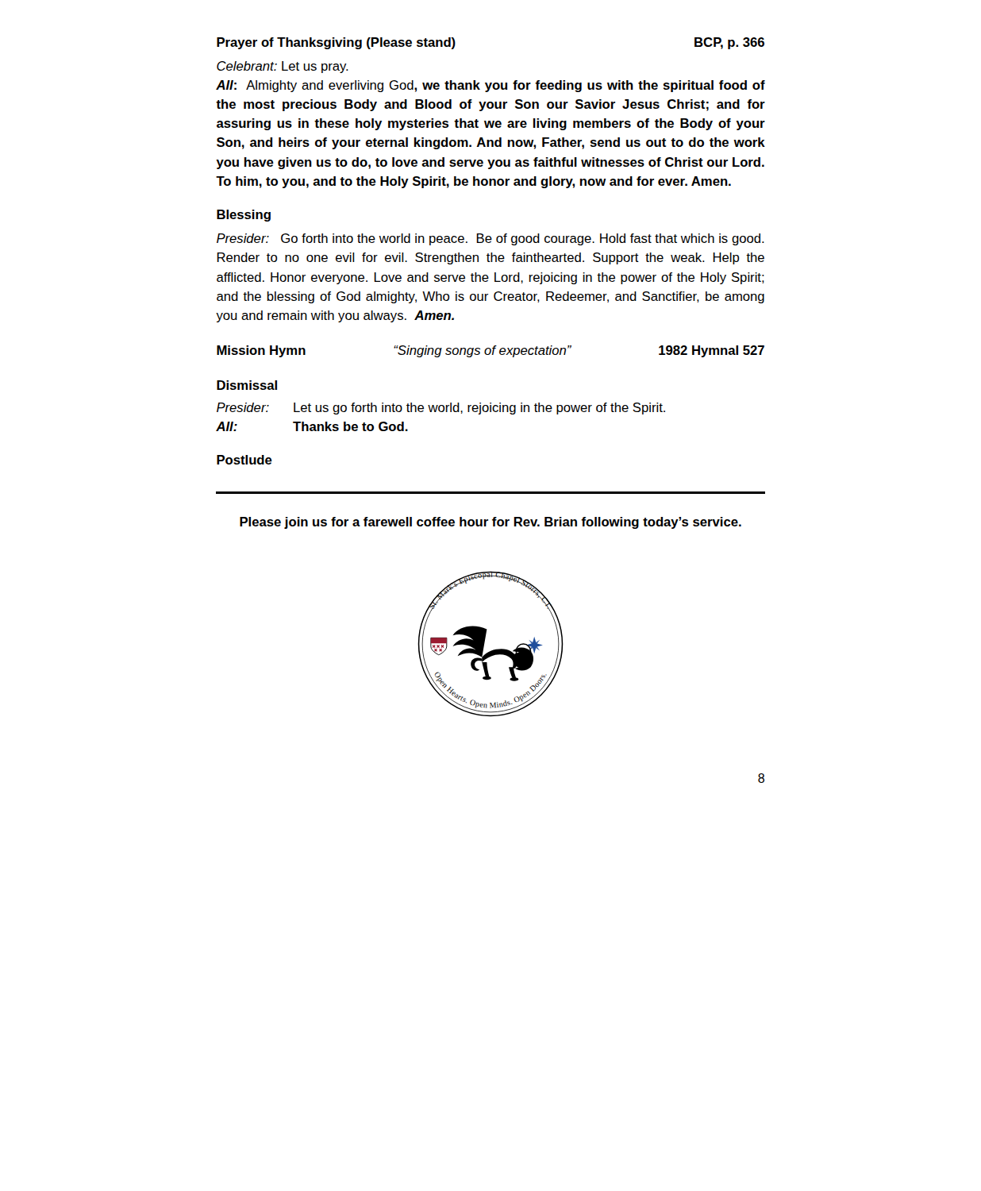Prayer of Thanksgiving (Please stand) BCP, p. 366
Celebrant: Let us pray.
All: Almighty and everliving God, we thank you for feeding us with the spiritual food of the most precious Body and Blood of your Son our Savior Jesus Christ; and for assuring us in these holy mysteries that we are living members of the Body of your Son, and heirs of your eternal kingdom. And now, Father, send us out to do the work you have given us to do, to love and serve you as faithful witnesses of Christ our Lord. To him, to you, and to the Holy Spirit, be honor and glory, now and for ever. Amen.
Blessing
Presider: Go forth into the world in peace. Be of good courage. Hold fast that which is good. Render to no one evil for evil. Strengthen the fainthearted. Support the weak. Help the afflicted. Honor everyone. Love and serve the Lord, rejoicing in the power of the Holy Spirit; and the blessing of God almighty, Who is our Creator, Redeemer, and Sanctifier, be among you and remain with you always. Amen.
Mission Hymn “Singing songs of expectation” 1982 Hymnal 527
Dismissal
Presider: Let us go forth into the world, rejoicing in the power of the Spirit.
All: Thanks be to God.
Postlude
Please join us for a farewell coffee hour for Rev. Brian following today’s service.
St. Mark's Episcopal Chapel Storrs, CT. Open Hearts. Open Minds. Open Doors.
8